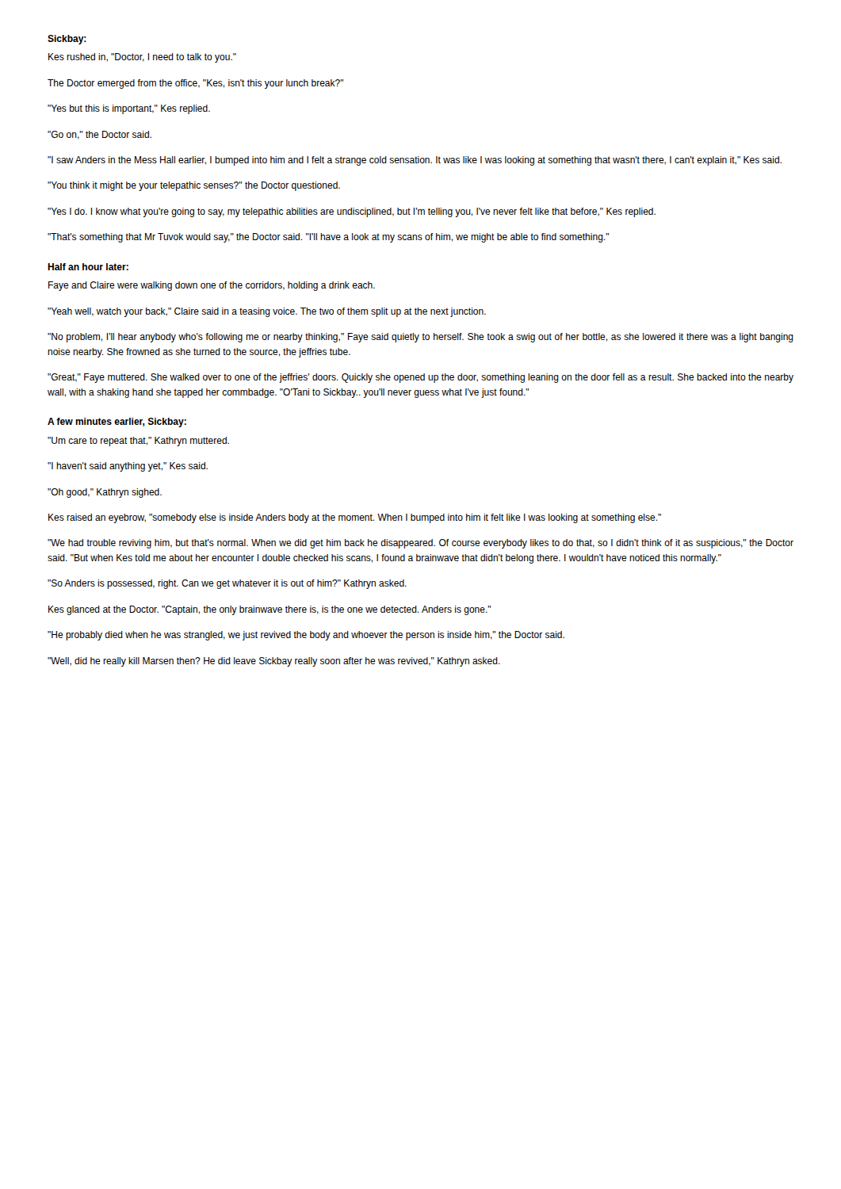Sickbay:
Kes rushed in, "Doctor, I need to talk to you."
The Doctor emerged from the office, "Kes, isn't this your lunch break?"
"Yes but this is important," Kes replied.
"Go on," the Doctor said.
"I saw Anders in the Mess Hall earlier, I bumped into him and I felt a strange cold sensation. It was like I was looking at something that wasn't there, I can't explain it," Kes said.
"You think it might be your telepathic senses?" the Doctor questioned.
"Yes I do. I know what you're going to say, my telepathic abilities are undisciplined, but I'm telling you, I've never felt like that before," Kes replied.
"That's something that Mr Tuvok would say," the Doctor said. "I'll have a look at my scans of him, we might be able to find something."
Half an hour later:
Faye and Claire were walking down one of the corridors, holding a drink each.
"Yeah well, watch your back," Claire said in a teasing voice. The two of them split up at the next junction.
"No problem, I'll hear anybody who's following me or nearby thinking," Faye said quietly to herself. She took a swig out of her bottle, as she lowered it there was a light banging noise nearby. She frowned as she turned to the source, the jeffries tube.
"Great," Faye muttered. She walked over to one of the jeffries' doors. Quickly she opened up the door, something leaning on the door fell as a result. She backed into the nearby wall, with a shaking hand she tapped her commbadge. "O'Tani to Sickbay.. you'll never guess what I've just found."
A few minutes earlier, Sickbay:
"Um care to repeat that," Kathryn muttered.
"I haven't said anything yet," Kes said.
"Oh good," Kathryn sighed.
Kes raised an eyebrow, "somebody else is inside Anders body at the moment. When I bumped into him it felt like I was looking at something else."
"We had trouble reviving him, but that's normal. When we did get him back he disappeared. Of course everybody likes to do that, so I didn't think of it as suspicious," the Doctor said. "But when Kes told me about her encounter I double checked his scans, I found a brainwave that didn't belong there. I wouldn't have noticed this normally."
"So Anders is possessed, right. Can we get whatever it is out of him?" Kathryn asked.
Kes glanced at the Doctor. "Captain, the only brainwave there is, is the one we detected. Anders is gone."
"He probably died when he was strangled, we just revived the body and whoever the person is inside him," the Doctor said.
"Well, did he really kill Marsen then? He did leave Sickbay really soon after he was revived," Kathryn asked.